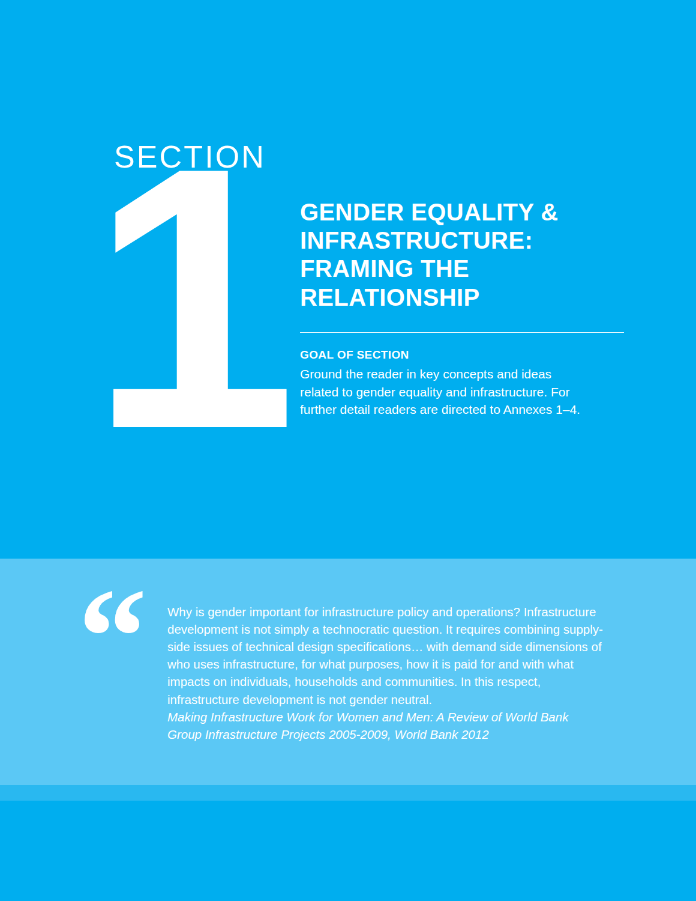SECTION
1
Gender Equality &
Infrastructure:
Framing the
Relationship
Goal of Section
Ground the reader in key concepts and ideas related to gender equality and infrastructure. For further detail readers are directed to Annexes 1–4.
“
Why is gender important for infrastructure policy and operations? Infrastructure development is not simply a technocratic question. It requires combining supply-side issues of technical design specifications… with demand side dimensions of who uses infrastructure, for what purposes, how it is paid for and with what impacts on individuals, households and communities. In this respect, infrastructure development is not gender neutral.
Making Infrastructure Work for Women and Men: A Review of World Bank Group Infrastructure Projects 2005-2009, World Bank 2012